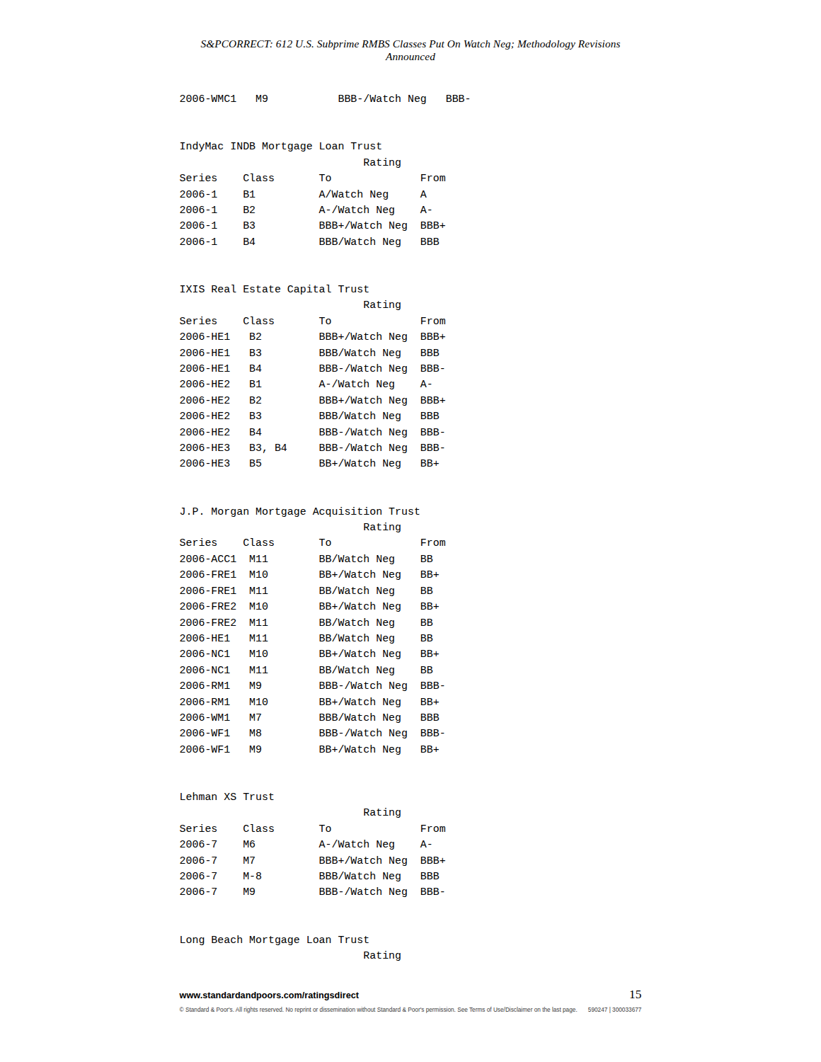S&PCORRECT: 612 U.S. Subprime RMBS Classes Put On Watch Neg; Methodology Revisions Announced
2006-WMC1   M9           BBB-/Watch Neg   BBB-


IndyMac INDB Mortgage Loan Trust
                             Rating
Series    Class       To              From
2006-1    B1          A/Watch Neg     A
2006-1    B2          A-/Watch Neg    A-
2006-1    B3          BBB+/Watch Neg  BBB+
2006-1    B4          BBB/Watch Neg   BBB


IXIS Real Estate Capital Trust
                             Rating
Series    Class       To              From
2006-HE1   B2         BBB+/Watch Neg  BBB+
2006-HE1   B3         BBB/Watch Neg   BBB
2006-HE1   B4         BBB-/Watch Neg  BBB-
2006-HE2   B1         A-/Watch Neg    A-
2006-HE2   B2         BBB+/Watch Neg  BBB+
2006-HE2   B3         BBB/Watch Neg   BBB
2006-HE2   B4         BBB-/Watch Neg  BBB-
2006-HE3   B3, B4     BBB-/Watch Neg  BBB-
2006-HE3   B5         BB+/Watch Neg   BB+


J.P. Morgan Mortgage Acquisition Trust
                             Rating
Series    Class       To              From
2006-ACC1  M11        BB/Watch Neg    BB
2006-FRE1  M10        BB+/Watch Neg   BB+
2006-FRE1  M11        BB/Watch Neg    BB
2006-FRE2  M10        BB+/Watch Neg   BB+
2006-FRE2  M11        BB/Watch Neg    BB
2006-HE1   M11        BB/Watch Neg    BB
2006-NC1   M10        BB+/Watch Neg   BB+
2006-NC1   M11        BB/Watch Neg    BB
2006-RM1   M9         BBB-/Watch Neg  BBB-
2006-RM1   M10        BB+/Watch Neg   BB+
2006-WM1   M7         BBB/Watch Neg   BBB
2006-WF1   M8         BBB-/Watch Neg  BBB-
2006-WF1   M9         BB+/Watch Neg   BB+


Lehman XS Trust
                             Rating
Series    Class       To              From
2006-7    M6          A-/Watch Neg    A-
2006-7    M7          BBB+/Watch Neg  BBB+
2006-7    M-8         BBB/Watch Neg   BBB
2006-7    M9          BBB-/Watch Neg  BBB-


Long Beach Mortgage Loan Trust
                             Rating
www.standardandpoors.com/ratingsdirect 15
© Standard & Poor's. All rights reserved. No reprint or dissemination without Standard & Poor's permission. See Terms of Use/Disclaimer on the last page. 590247 | 300033677